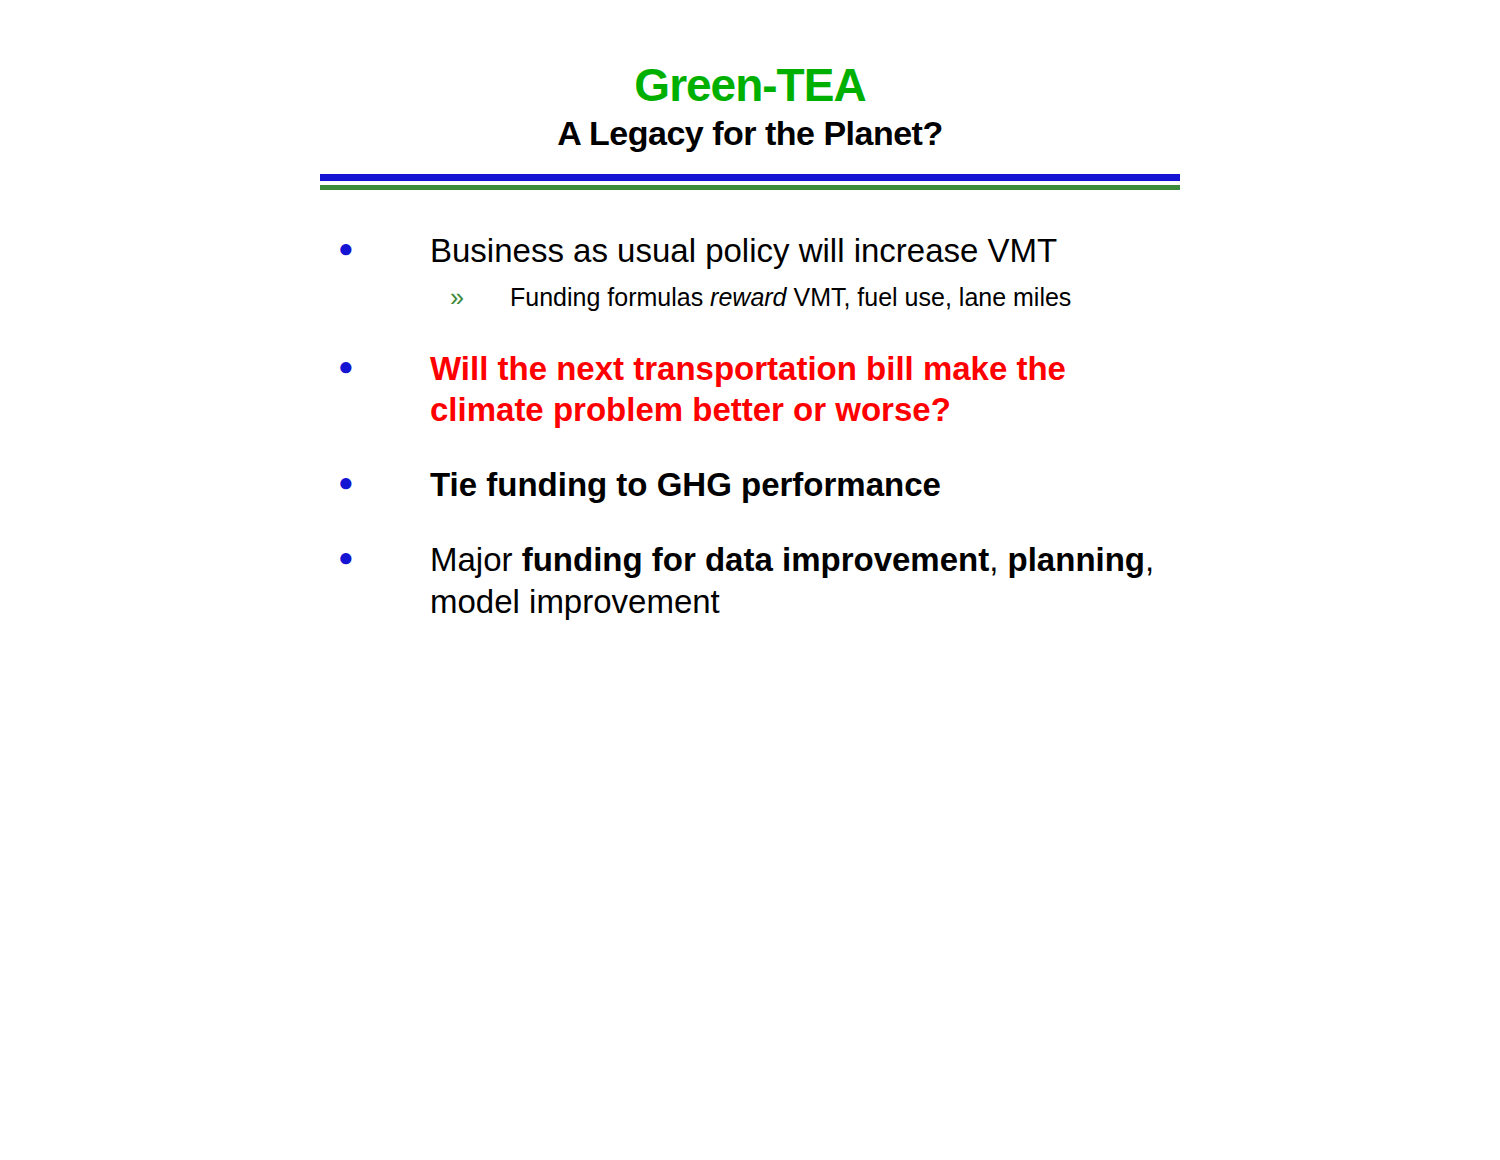Green-TEA
A Legacy for the Planet?
Business as usual policy will increase VMT
Funding formulas reward VMT, fuel use, lane miles
Will the next transportation bill make the climate problem better or worse?
Tie funding to GHG performance
Major funding for data improvement, planning, model improvement